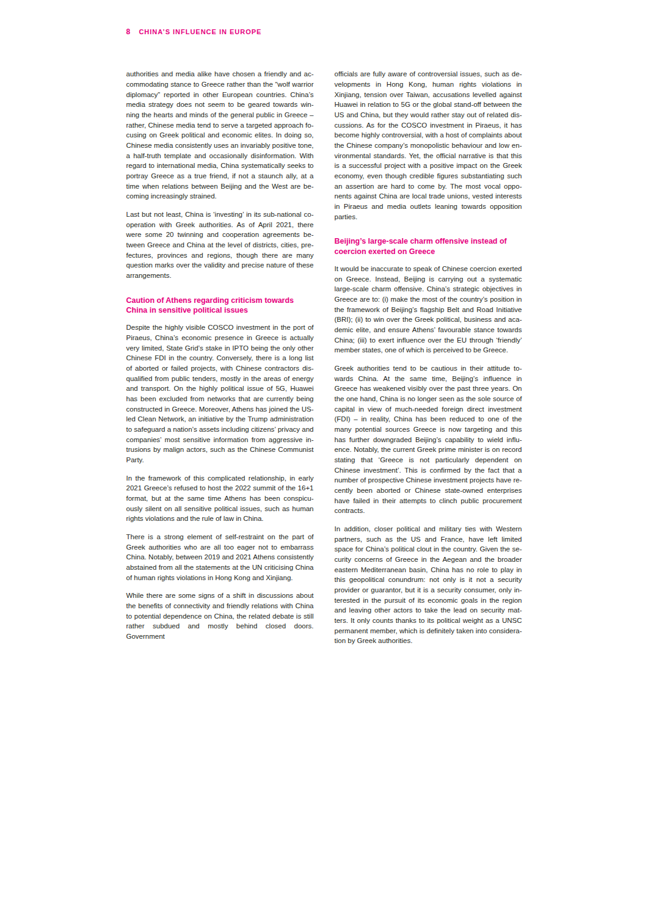8 China’s influence in Europe
authorities and media alike have chosen a friendly and accommodating stance to Greece rather than the “wolf warrior diplomacy” reported in other European countries. China’s media strategy does not seem to be geared towards winning the hearts and minds of the general public in Greece – rather, Chinese media tend to serve a targeted approach focusing on Greek political and economic elites. In doing so, Chinese media consistently uses an invariably positive tone, a half-truth template and occasionally disinformation. With regard to international media, China systematically seeks to portray Greece as a true friend, if not a staunch ally, at a time when relations between Beijing and the West are becoming increasingly strained.
Last but not least, China is ‘investing’ in its sub-national cooperation with Greek authorities. As of April 2021, there were some 20 twinning and cooperation agreements between Greece and China at the level of districts, cities, prefectures, provinces and regions, though there are many question marks over the validity and precise nature of these arrangements.
Caution of Athens regarding criticism towards China in sensitive political issues
Despite the highly visible COSCO investment in the port of Piraeus, China’s economic presence in Greece is actually very limited, State Grid’s stake in IPTO being the only other Chinese FDI in the country. Conversely, there is a long list of aborted or failed projects, with Chinese contractors disqualified from public tenders, mostly in the areas of energy and transport. On the highly political issue of 5G, Huawei has been excluded from networks that are currently being constructed in Greece. Moreover, Athens has joined the US-led Clean Network, an initiative by the Trump administration to safeguard a nation’s assets including citizens’ privacy and companies’ most sensitive information from aggressive intrusions by malign actors, such as the Chinese Communist Party.
In the framework of this complicated relationship, in early 2021 Greece’s refused to host the 2022 summit of the 16+1 format, but at the same time Athens has been conspicuously silent on all sensitive political issues, such as human rights violations and the rule of law in China.
There is a strong element of self-restraint on the part of Greek authorities who are all too eager not to embarrass China. Notably, between 2019 and 2021 Athens consistently abstained from all the statements at the UN criticising China of human rights violations in Hong Kong and Xinjiang.
While there are some signs of a shift in discussions about the benefits of connectivity and friendly relations with China to potential dependence on China, the related debate is still rather subdued and mostly behind closed doors. Government
officials are fully aware of controversial issues, such as developments in Hong Kong, human rights violations in Xinjiang, tension over Taiwan, accusations levelled against Huawei in relation to 5G or the global stand-off between the US and China, but they would rather stay out of related discussions. As for the COSCO investment in Piraeus, it has become highly controversial, with a host of complaints about the Chinese company’s monopolistic behaviour and low environmental standards. Yet, the official narrative is that this is a successful project with a positive impact on the Greek economy, even though credible figures substantiating such an assertion are hard to come by. The most vocal opponents against China are local trade unions, vested interests in Piraeus and media outlets leaning towards opposition parties.
Beijing’s large-scale charm offensive instead of coercion exerted on Greece
It would be inaccurate to speak of Chinese coercion exerted on Greece. Instead, Beijing is carrying out a systematic large-scale charm offensive. China’s strategic objectives in Greece are to: (i) make the most of the country’s position in the framework of Beijing’s flagship Belt and Road Initiative (BRI); (ii) to win over the Greek political, business and academic elite, and ensure Athens’ favourable stance towards China; (iii) to exert influence over the EU through ‘friendly’ member states, one of which is perceived to be Greece.
Greek authorities tend to be cautious in their attitude towards China. At the same time, Beijing’s influence in Greece has weakened visibly over the past three years. On the one hand, China is no longer seen as the sole source of capital in view of much-needed foreign direct investment (FDI) – in reality, China has been reduced to one of the many potential sources Greece is now targeting and this has further downgraded Beijing’s capability to wield influence. Notably, the current Greek prime minister is on record stating that ‘Greece is not particularly dependent on Chinese investment’. This is confirmed by the fact that a number of prospective Chinese investment projects have recently been aborted or Chinese state-owned enterprises have failed in their attempts to clinch public procurement contracts.
In addition, closer political and military ties with Western partners, such as the US and France, have left limited space for China’s political clout in the country. Given the security concerns of Greece in the Aegean and the broader eastern Mediterranean basin, China has no role to play in this geopolitical conundrum: not only is it not a security provider or guarantor, but it is a security consumer, only interested in the pursuit of its economic goals in the region and leaving other actors to take the lead on security matters. It only counts thanks to its political weight as a UNSC permanent member, which is definitely taken into consideration by Greek authorities.